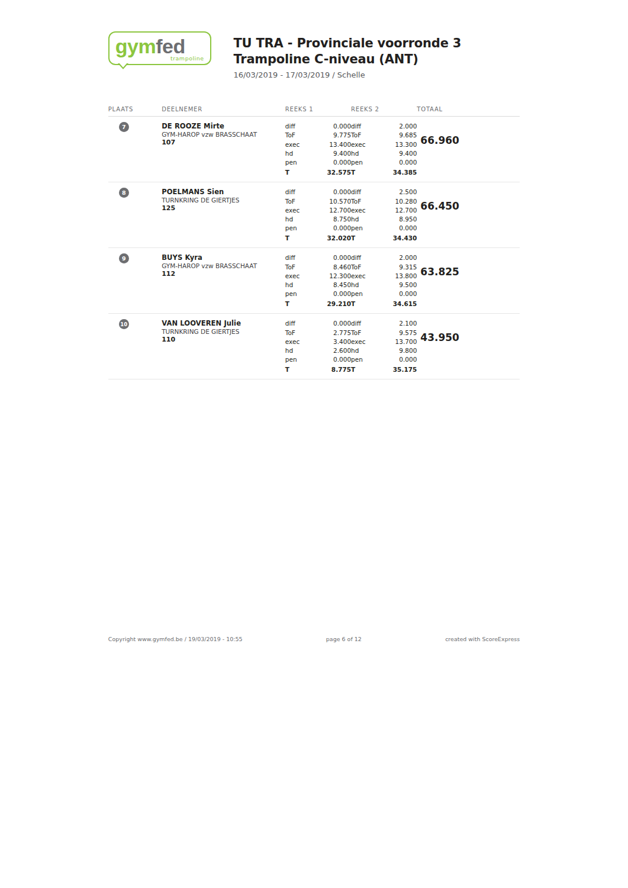gym fed
trampoline
TU TRA - Provinciale voorronde 3 Trampoline C-niveau (ANT)
16/03/2019 - 17/03/2019 / Schelle
| Plaats | Deelnemer | Reeks 1 | Reeks 2 | Totaal |
| --- | --- | --- | --- | --- |
| 7 | DE ROOZE Mirte GYM-HAROP vzw BRASSCHAAT 107 | diff 0.000 ToF 9.775 exec 13.400 hd 9.400 pen 0.000 T 32.575 | diff 2.000 ToF 9.685 exec 13.300 hd 9.400 pen 0.000 T 34.385 | 66.960 |
| 8 | POELMANS Sien TURNKRING DE GIERTJES 125 | diff 0.000 ToF 10.570 exec 12.700 hd 8.750 pen 0.000 T 32.020 | diff 2.500 ToF 10.280 exec 12.700 hd 8.950 pen 0.000 T 34.430 | 66.450 |
| 9 | BUYS Kyra GYM-HAROP vzw BRASSCHAAT 112 | diff 0.000 ToF 8.460 exec 12.300 hd 8.450 pen 0.000 T 29.210 | diff 2.000 ToF 9.315 exec 13.800 hd 9.500 pen 0.000 T 34.615 | 63.825 |
| 10 | VAN LOOVEREN Julie TURNKRING DE GIERTJES 110 | diff 0.000 ToF 2.775 exec 3.400 hd 2.600 pen 0.000 T 8.775 | diff 2.100 ToF 9.575 exec 13.700 hd 9.800 pen 0.000 T 35.175 | 43.950 |
Copyright www.gymfed.be / 19/03/2019 - 10:55
page 6 of 12
created with ScoreExpress